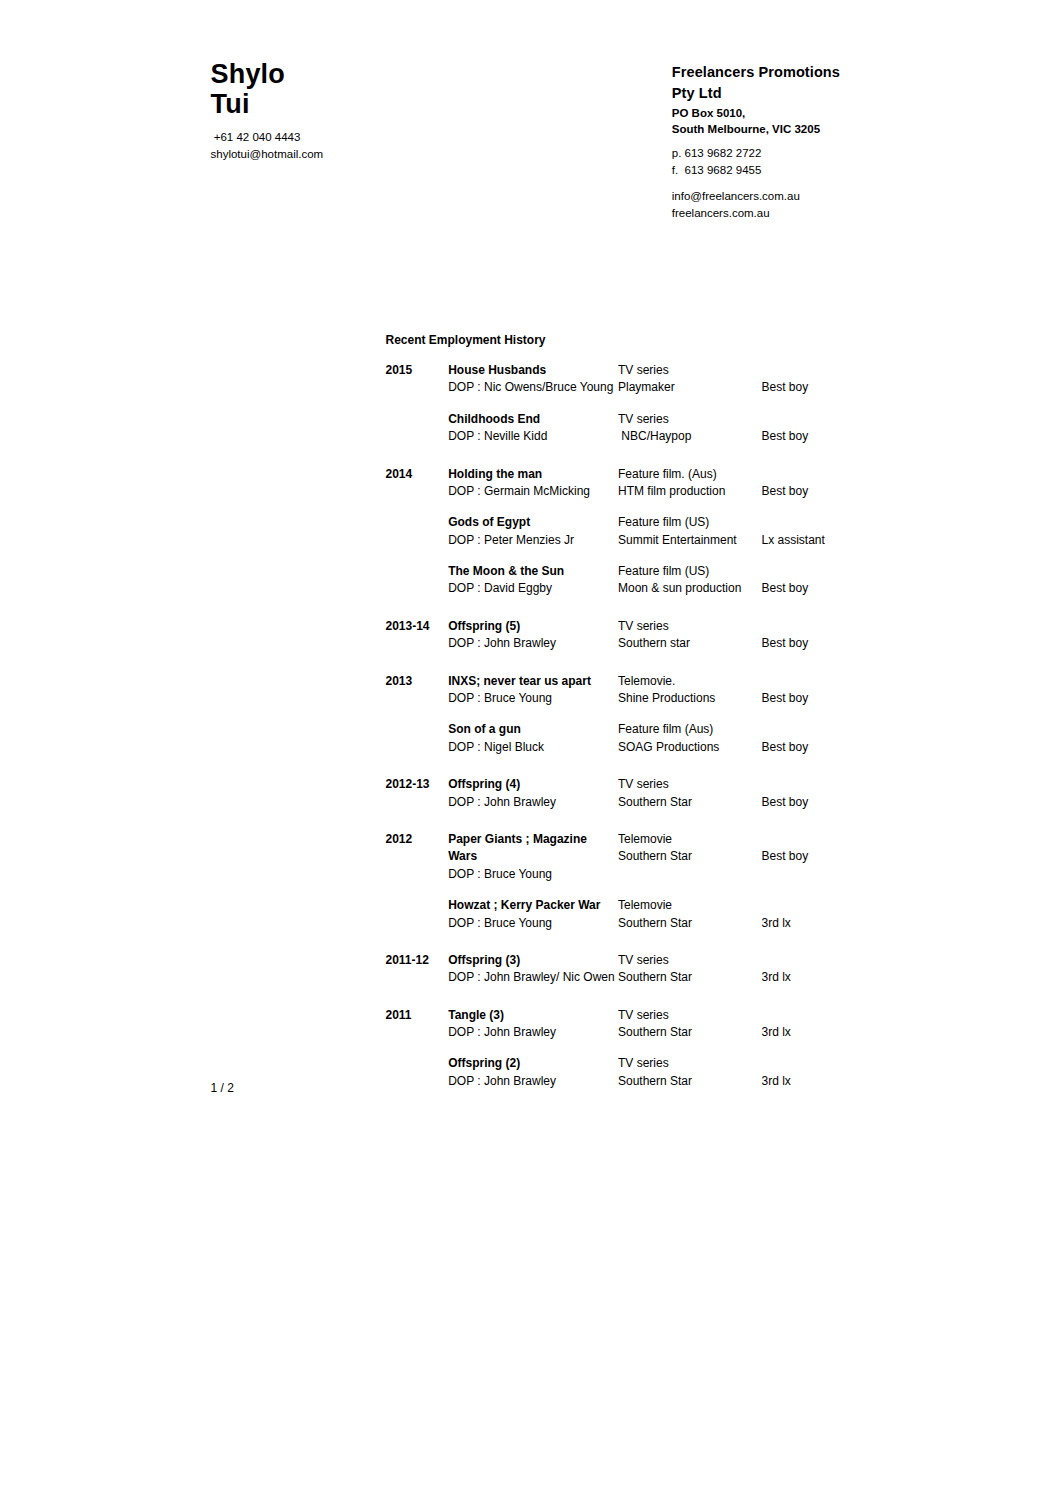Shylo
Tui
+61 42 040 4443
shylotui@hotmail.com
Freelancers Promotions Pty Ltd
PO Box 5010,
South Melbourne, VIC 3205
p. 613 9682 2722
f. 613 9682 9455
info@freelancers.com.au
freelancers.com.au
Recent Employment History
| 2015 | House Husbands DOP : Nic Owens/Bruce Young | TV series Playmaker | Best boy |
| | Childhoods End DOP : Neville Kidd | TV series NBC/Haypop | Best boy |
| 2014 | Holding the man DOP : Germain McMicking | Feature film. (Aus) HTM film production | Best boy |
| | Gods of Egypt DOP : Peter Menzies Jr | Feature film (US) Summit Entertainment | Lx assistant |
| | The Moon & the Sun DOP : David Eggby | Feature film (US) Moon & sun production | Best boy |
| 2013-14 | Offspring (5) DOP : John Brawley | TV series Southern star | Best boy |
| 2013 | INXS; never tear us apart DOP : Bruce Young | Telemovie. Shine Productions | Best boy |
| | Son of a gun DOP : Nigel Bluck | Feature film (Aus) SOAG Productions | Best boy |
| 2012-13 | Offspring (4) DOP : John Brawley | TV series Southern Star | Best boy |
| 2012 | Paper Giants ; Magazine Wars DOP : Bruce Young | Telemovie Southern Star | Best boy |
| | Howzat ; Kerry Packer War DOP : Bruce Young | Telemovie Southern Star | 3rd lx |
| 2011-12 | Offspring (3) DOP : John Brawley/ Nic Owen | TV series Southern Star | 3rd lx |
| 2011 | Tangle (3) DOP : John Brawley | TV series Southern Star | 3rd lx |
| | Offspring (2) DOP : John Brawley | TV series Southern Star | 3rd lx |
1 / 2